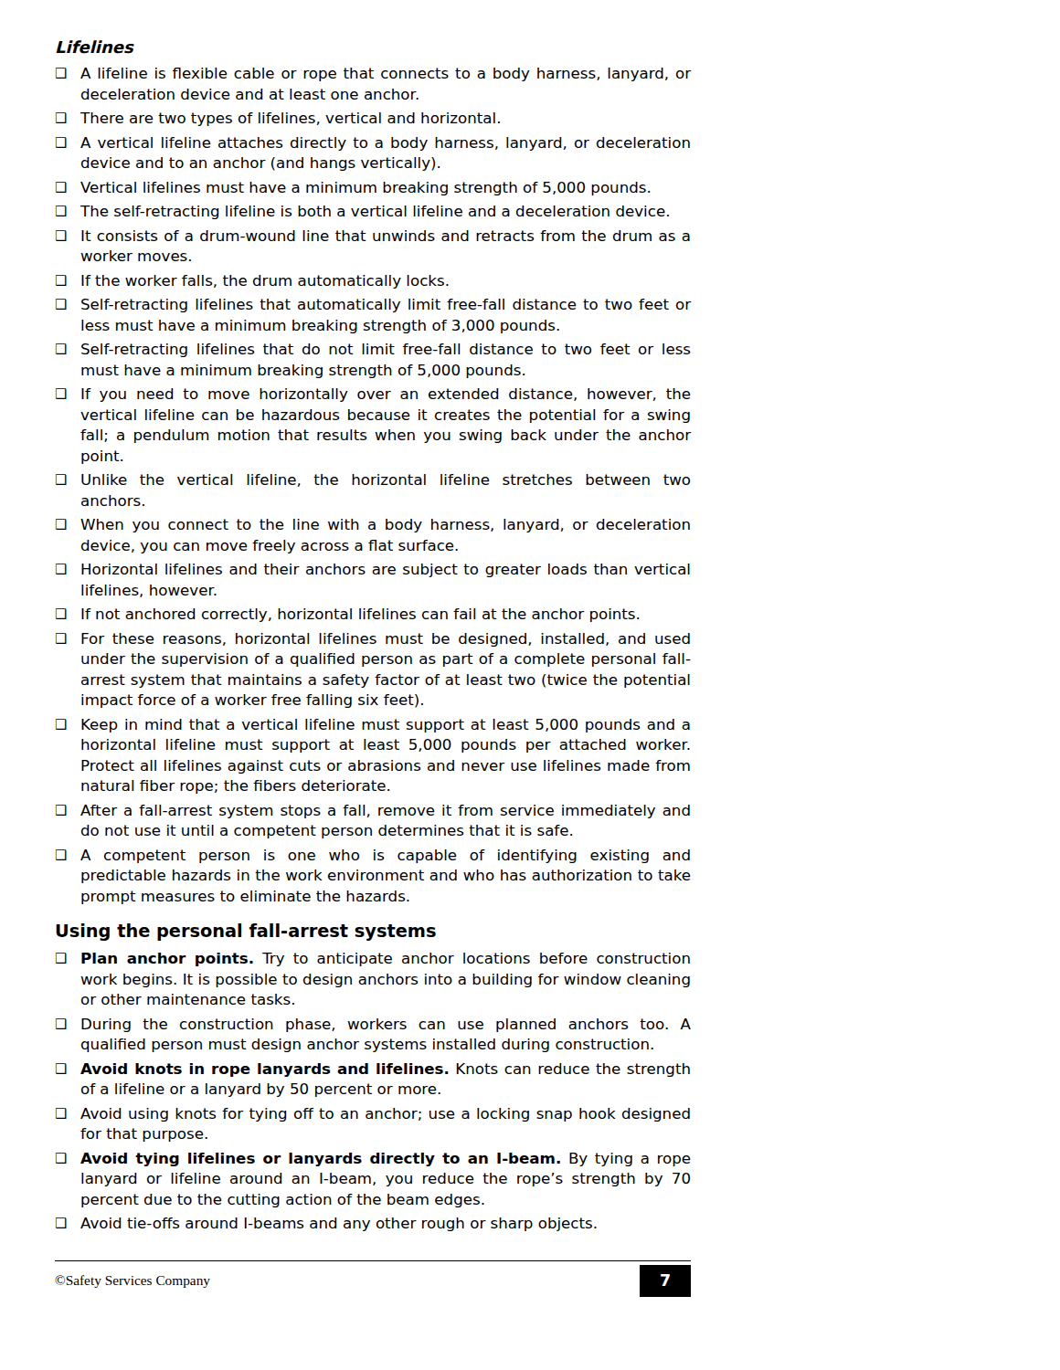Lifelines
A lifeline is flexible cable or rope that connects to a body harness, lanyard, or deceleration device and at least one anchor.
There are two types of lifelines, vertical and horizontal.
A vertical lifeline attaches directly to a body harness, lanyard, or deceleration device and to an anchor (and hangs vertically).
Vertical lifelines must have a minimum breaking strength of 5,000 pounds.
The self-retracting lifeline is both a vertical lifeline and a deceleration device.
It consists of a drum-wound line that unwinds and retracts from the drum as a worker moves.
If the worker falls, the drum automatically locks.
Self-retracting lifelines that automatically limit free-fall distance to two feet or less must have a minimum breaking strength of 3,000 pounds.
Self-retracting lifelines that do not limit free-fall distance to two feet or less must have a minimum breaking strength of 5,000 pounds.
If you need to move horizontally over an extended distance, however, the vertical lifeline can be hazardous because it creates the potential for a swing fall; a pendulum motion that results when you swing back under the anchor point.
Unlike the vertical lifeline, the horizontal lifeline stretches between two anchors.
When you connect to the line with a body harness, lanyard, or deceleration device, you can move freely across a flat surface.
Horizontal lifelines and their anchors are subject to greater loads than vertical lifelines, however.
If not anchored correctly, horizontal lifelines can fail at the anchor points.
For these reasons, horizontal lifelines must be designed, installed, and used under the supervision of a qualified person as part of a complete personal fall-arrest system that maintains a safety factor of at least two (twice the potential impact force of a worker free falling six feet).
Keep in mind that a vertical lifeline must support at least 5,000 pounds and a horizontal lifeline must support at least 5,000 pounds per attached worker. Protect all lifelines against cuts or abrasions and never use lifelines made from natural fiber rope; the fibers deteriorate.
After a fall-arrest system stops a fall, remove it from service immediately and do not use it until a competent person determines that it is safe.
A competent person is one who is capable of identifying existing and predictable hazards in the work environment and who has authorization to take prompt measures to eliminate the hazards.
Using the personal fall-arrest systems
Plan anchor points. Try to anticipate anchor locations before construction work begins. It is possible to design anchors into a building for window cleaning or other maintenance tasks.
During the construction phase, workers can use planned anchors too. A qualified person must design anchor systems installed during construction.
Avoid knots in rope lanyards and lifelines. Knots can reduce the strength of a lifeline or a lanyard by 50 percent or more.
Avoid using knots for tying off to an anchor; use a locking snap hook designed for that purpose.
Avoid tying lifelines or lanyards directly to an I-beam. By tying a rope lanyard or lifeline around an I-beam, you reduce the rope’s strength by 70 percent due to the cutting action of the beam edges.
Avoid tie-offs around I-beams and any other rough or sharp objects.
©Safety Services Company 7